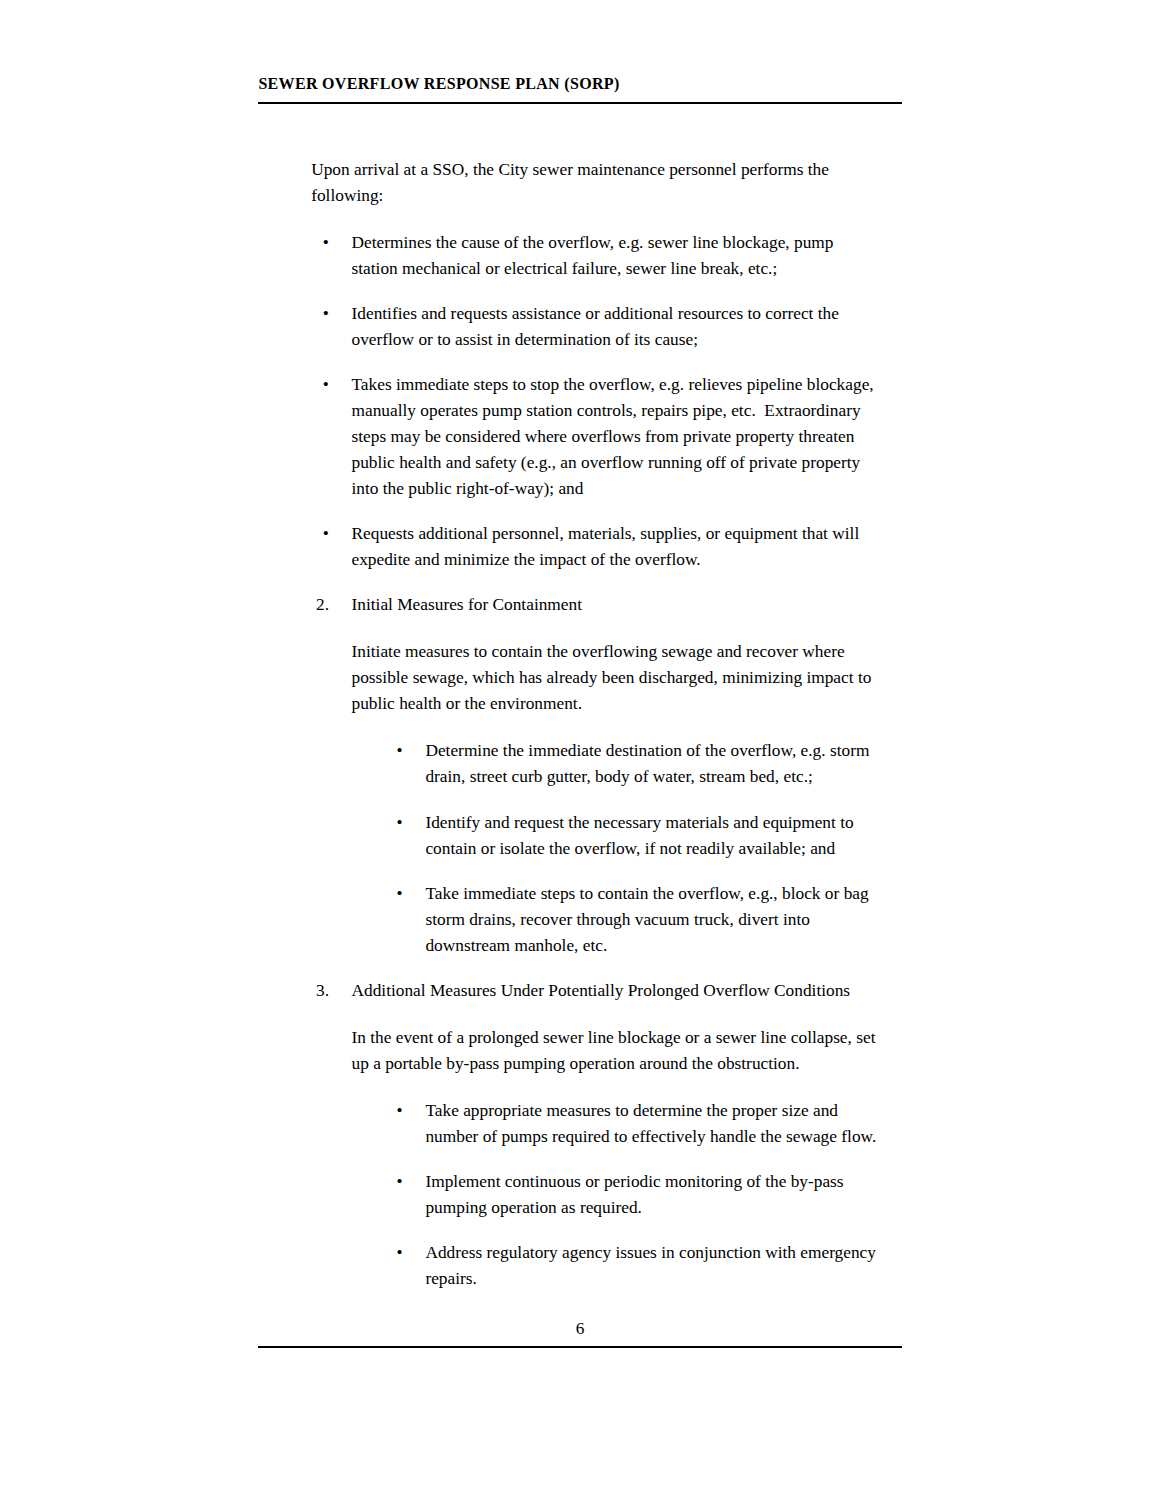SEWER OVERFLOW RESPONSE PLAN (SORP)
Upon arrival at a SSO, the City sewer maintenance personnel performs the following:
Determines the cause of the overflow, e.g. sewer line blockage, pump station mechanical or electrical failure, sewer line break, etc.;
Identifies and requests assistance or additional resources to correct the overflow or to assist in determination of its cause;
Takes immediate steps to stop the overflow, e.g. relieves pipeline blockage, manually operates pump station controls, repairs pipe, etc. Extraordinary steps may be considered where overflows from private property threaten public health and safety (e.g., an overflow running off of private property into the public right-of-way); and
Requests additional personnel, materials, supplies, or equipment that will expedite and minimize the impact of the overflow.
Initial Measures for Containment
Initiate measures to contain the overflowing sewage and recover where possible sewage, which has already been discharged, minimizing impact to public health or the environment.
Determine the immediate destination of the overflow, e.g. storm drain, street curb gutter, body of water, stream bed, etc.;
Identify and request the necessary materials and equipment to contain or isolate the overflow, if not readily available; and
Take immediate steps to contain the overflow, e.g., block or bag storm drains, recover through vacuum truck, divert into downstream manhole, etc.
Additional Measures Under Potentially Prolonged Overflow Conditions
In the event of a prolonged sewer line blockage or a sewer line collapse, set up a portable by-pass pumping operation around the obstruction.
Take appropriate measures to determine the proper size and number of pumps required to effectively handle the sewage flow.
Implement continuous or periodic monitoring of the by-pass pumping operation as required.
Address regulatory agency issues in conjunction with emergency repairs.
6